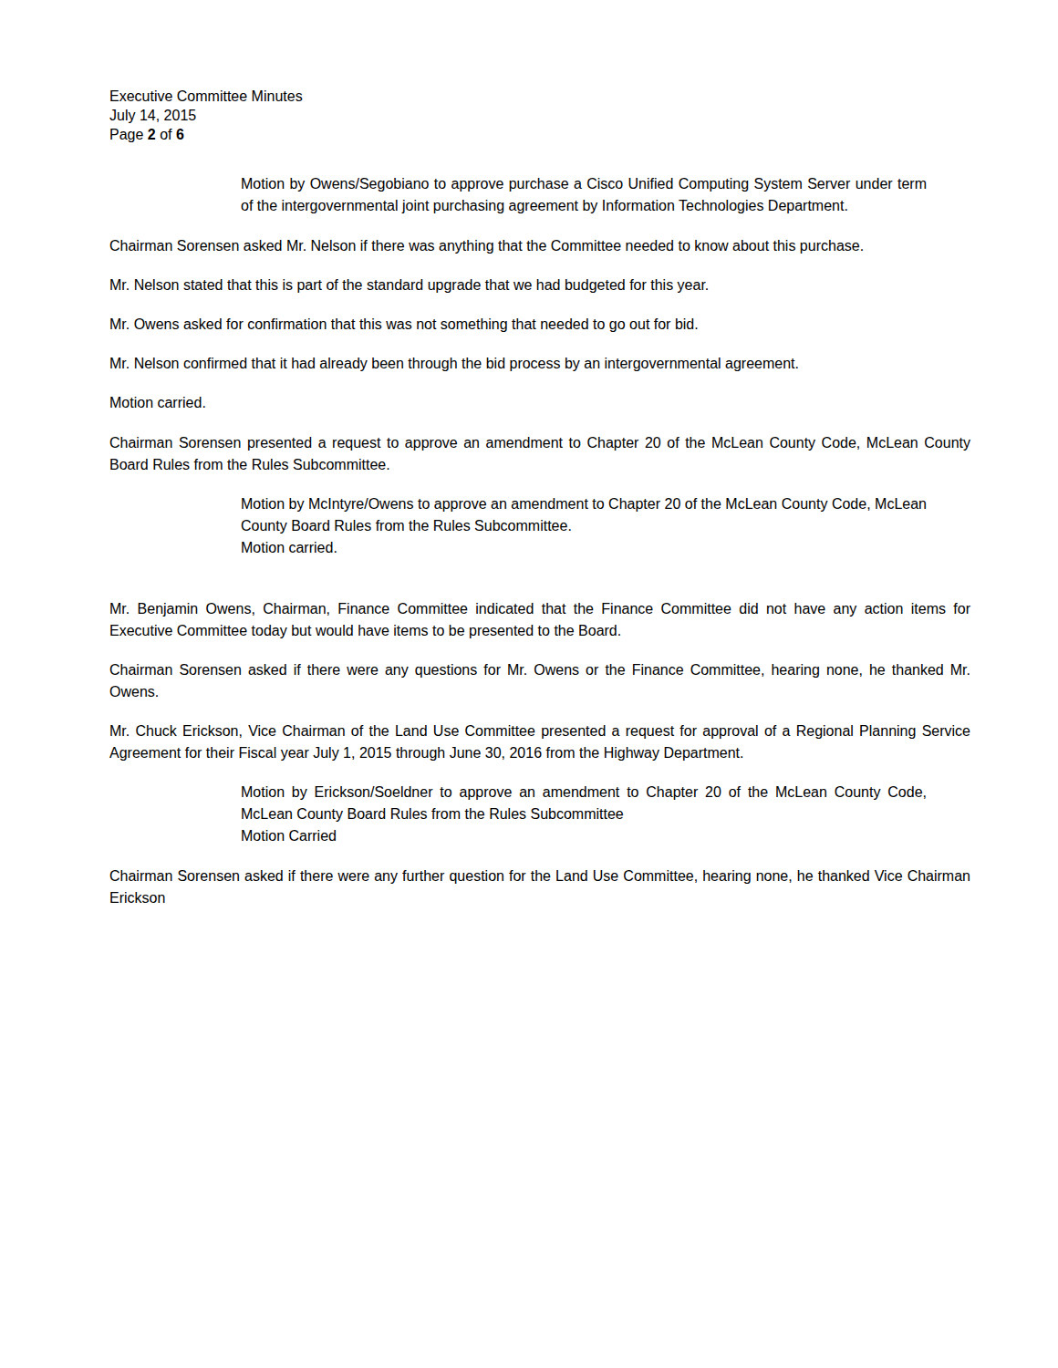Executive Committee Minutes
July 14, 2015
Page 2 of 6
Motion by Owens/Segobiano to approve purchase a Cisco Unified Computing System Server under term of the intergovernmental joint purchasing agreement by Information Technologies Department.
Chairman Sorensen asked Mr. Nelson if there was anything that the Committee needed to know about this purchase.
Mr. Nelson stated that this is part of the standard upgrade that we had budgeted for this year.
Mr. Owens asked for confirmation that this was not something that needed to go out for bid.
Mr. Nelson confirmed that it had already been through the bid process by an intergovernmental agreement.
Motion carried.
Chairman Sorensen presented a request to approve an amendment to Chapter 20 of the McLean County Code, McLean County Board Rules from the Rules Subcommittee.
Motion by McIntyre/Owens to approve an amendment to Chapter 20 of the McLean County Code, McLean County Board Rules from the Rules Subcommittee.
Motion carried.
Mr. Benjamin Owens, Chairman, Finance Committee indicated that the Finance Committee did not have any action items for Executive Committee today but would have items to be presented to the Board.
Chairman Sorensen asked if there were any questions for Mr. Owens or the Finance Committee, hearing none, he thanked Mr. Owens.
Mr. Chuck Erickson, Vice Chairman of the Land Use Committee presented a request for approval of a Regional Planning Service Agreement for their Fiscal year July 1, 2015 through June 30, 2016 from the Highway Department.
Motion by Erickson/Soeldner to approve an amendment to Chapter 20 of the McLean County Code, McLean County Board Rules from the Rules Subcommittee
Motion Carried
Chairman Sorensen asked if there were any further question for the Land Use Committee, hearing none, he thanked Vice Chairman Erickson